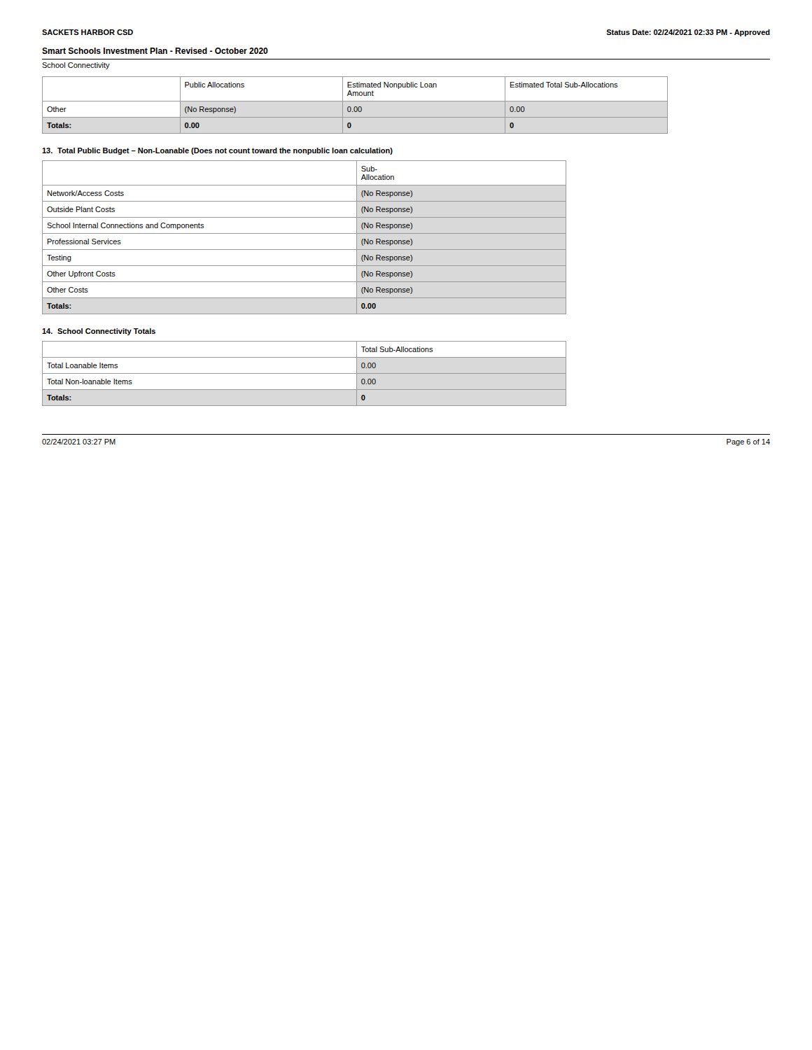SACKETS HARBOR CSD
Status Date: 02/24/2021 02:33 PM - Approved
Smart Schools Investment Plan - Revised - October 2020
School Connectivity
| | Public Allocations | Estimated Nonpublic Loan Amount | Estimated Total Sub-Allocations |
| --- | --- | --- | --- |
| Other | (No Response) | 0.00 | 0.00 |
| Totals: | 0.00 | 0 | 0 |
13. Total Public Budget – Non-Loanable (Does not count toward the nonpublic loan calculation)
| | Sub- Allocation |
| --- | --- |
| Network/Access Costs | (No Response) |
| Outside Plant Costs | (No Response) |
| School Internal Connections and Components | (No Response) |
| Professional Services | (No Response) |
| Testing | (No Response) |
| Other Upfront Costs | (No Response) |
| Other Costs | (No Response) |
| Totals: | 0.00 |
14. School Connectivity Totals
| | Total Sub-Allocations |
| --- | --- |
| Total Loanable Items | 0.00 |
| Total Non-loanable Items | 0.00 |
| Totals: | 0 |
02/24/2021 03:27 PM
Page 6 of 14